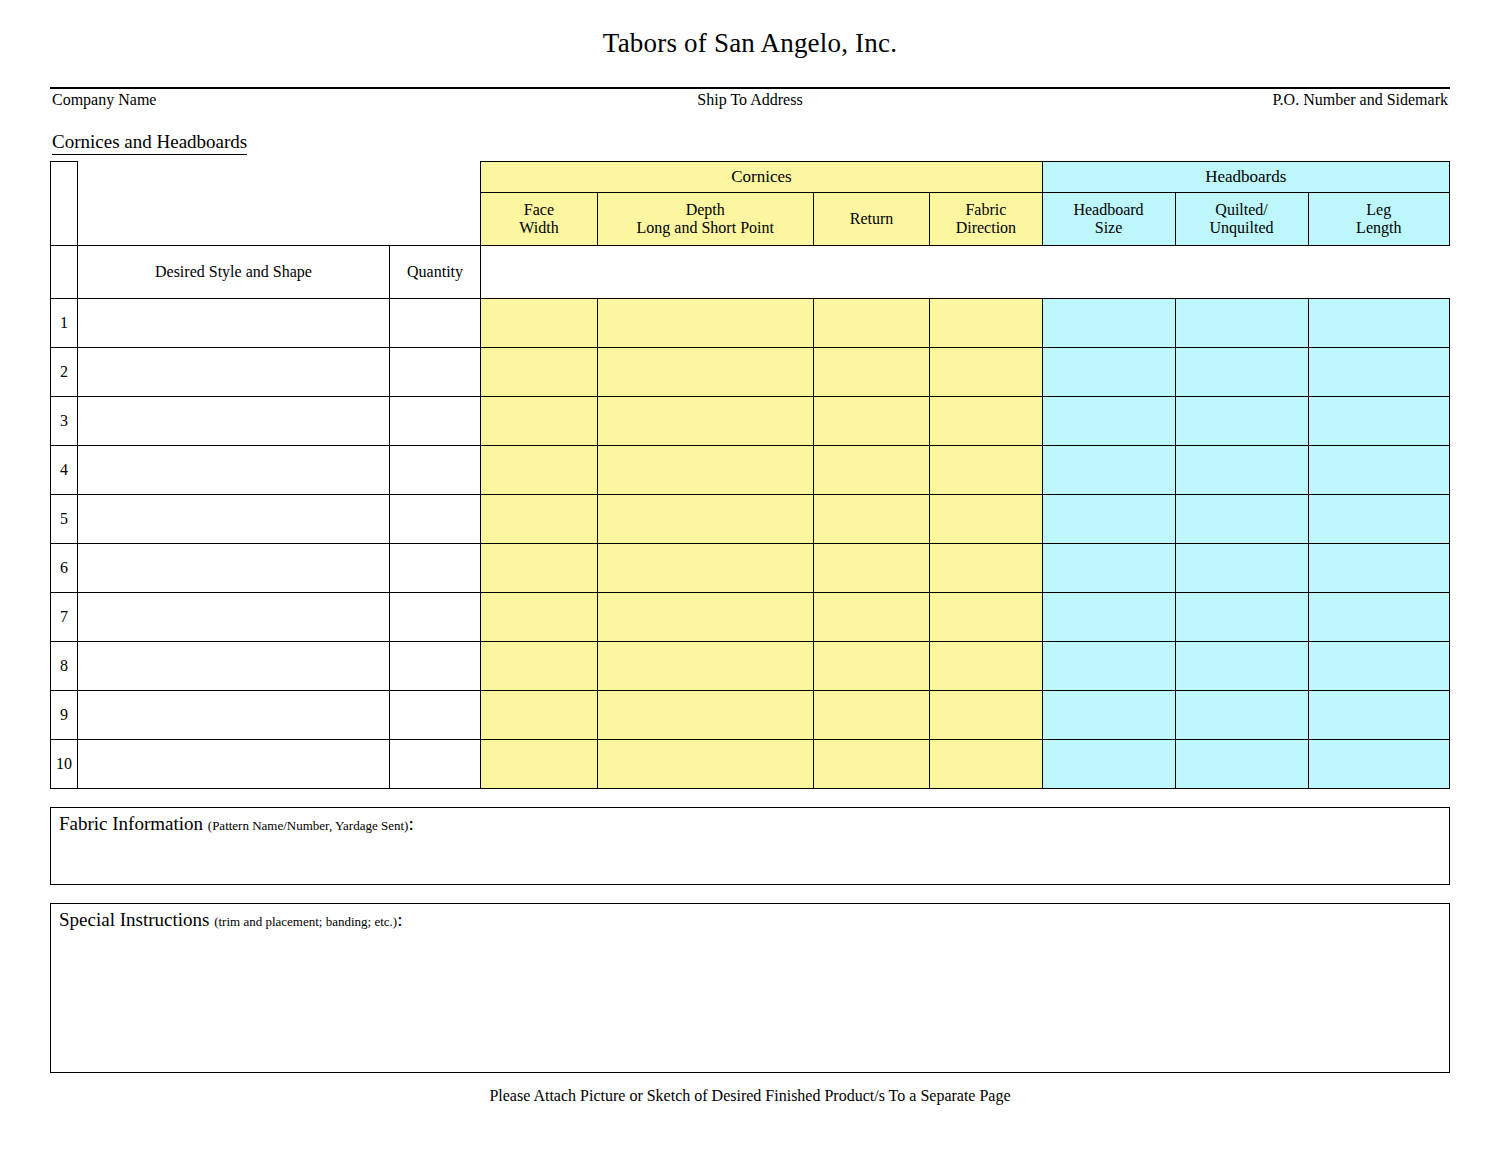Tabors of San Angelo, Inc.
Company Name
Ship To Address
P.O. Number and Sidemark
Cornices and Headboards
| | | | Cornices | Headboards |
| --- | --- | --- | --- | --- |
| Face Width | Depth Long and Short Point | Return | Fabric Direction | Headboard Size | Quilted/ Unquilted | Leg Length |
| | Desired Style and Shape | Quantity | | | | | | | |
| 1 | | | | | | | | | |
| 2 | | | | | | | | | |
| 3 | | | | | | | | | |
| 4 | | | | | | | | | |
| 5 | | | | | | | | | |
| 6 | | | | | | | | | |
| 7 | | | | | | | | | |
| 8 | | | | | | | | | |
| 9 | | | | | | | | | |
| 10 | | | | | | | | | |
Fabric Information (Pattern Name/Number, Yardage Sent):
Special Instructions (trim and placement; banding; etc.):
Please Attach Picture or Sketch of Desired Finished Product/s To a Separate Page